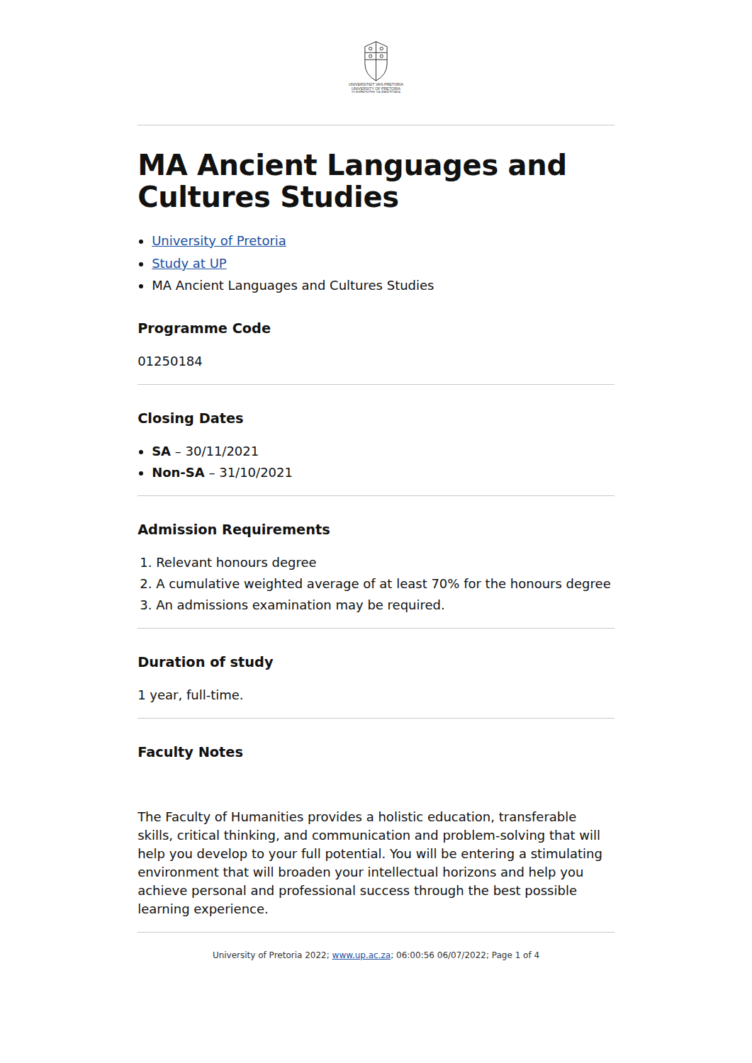MA Ancient Languages and Cultures Studies
University of Pretoria
Study at UP
MA Ancient Languages and Cultures Studies
Programme Code
01250184
Closing Dates
SA – 30/11/2021
Non-SA – 31/10/2021
Admission Requirements
Relevant honours degree
A cumulative weighted average of at least 70% for the honours degree
An admissions examination may be required.
Duration of study
1 year, full-time.
Faculty Notes
The Faculty of Humanities provides a holistic education, transferable skills, critical thinking, and communication and problem-solving that will help you develop to your full potential. You will be entering a stimulating environment that will broaden your intellectual horizons and help you achieve personal and professional success through the best possible learning experience.
University of Pretoria 2022; www.up.ac.za; 06:00:56 06/07/2022; Page 1 of 4